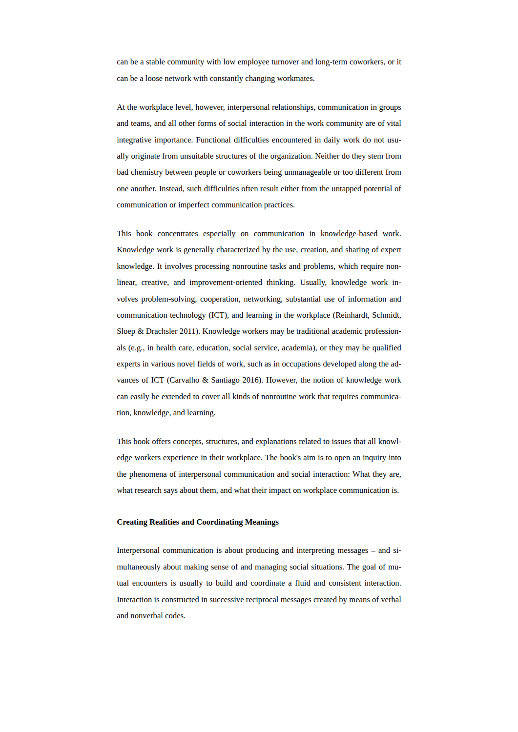can be a stable community with low employee turnover and long-term coworkers, or it can be a loose network with constantly changing workmates.
At the workplace level, however, interpersonal relationships, communication in groups and teams, and all other forms of social interaction in the work community are of vital integrative importance. Functional difficulties encountered in daily work do not usually originate from unsuitable structures of the organization. Neither do they stem from bad chemistry between people or coworkers being unmanageable or too different from one another. Instead, such difficulties often result either from the untapped potential of communication or imperfect communication practices.
This book concentrates especially on communication in knowledge-based work. Knowledge work is generally characterized by the use, creation, and sharing of expert knowledge. It involves processing nonroutine tasks and problems, which require nonlinear, creative, and improvement-oriented thinking. Usually, knowledge work involves problem-solving, cooperation, networking, substantial use of information and communication technology (ICT), and learning in the workplace (Reinhardt, Schmidt, Sloep & Drachsler 2011). Knowledge workers may be traditional academic professionals (e.g., in health care, education, social service, academia), or they may be qualified experts in various novel fields of work, such as in occupations developed along the advances of ICT (Carvalho & Santiago 2016). However, the notion of knowledge work can easily be extended to cover all kinds of nonroutine work that requires communication, knowledge, and learning.
This book offers concepts, structures, and explanations related to issues that all knowledge workers experience in their workplace. The book's aim is to open an inquiry into the phenomena of interpersonal communication and social interaction: What they are, what research says about them, and what their impact on workplace communication is.
Creating Realities and Coordinating Meanings
Interpersonal communication is about producing and interpreting messages – and simultaneously about making sense of and managing social situations. The goal of mutual encounters is usually to build and coordinate a fluid and consistent interaction. Interaction is constructed in successive reciprocal messages created by means of verbal and nonverbal codes.